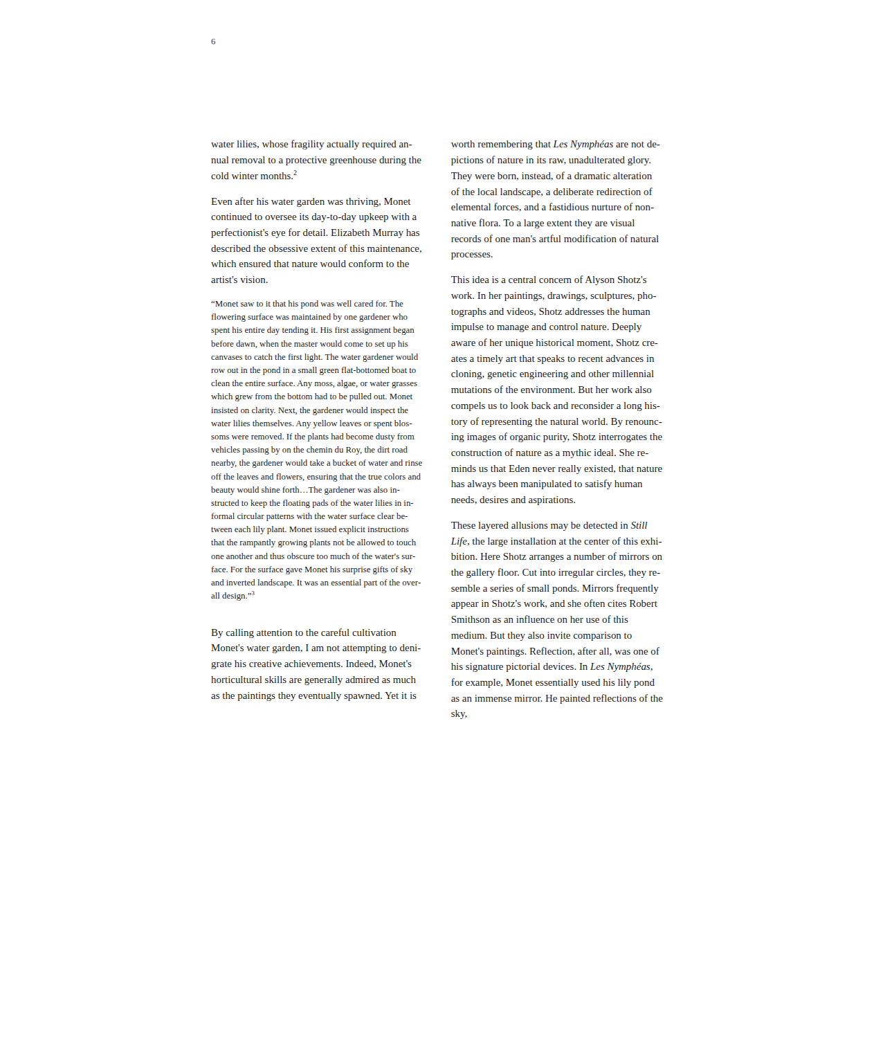6
water lilies, whose fragility actually required annual removal to a protective greenhouse during the cold winter months.2
Even after his water garden was thriving, Monet continued to oversee its day-to-day upkeep with a perfectionist's eye for detail. Elizabeth Murray has described the obsessive extent of this maintenance, which ensured that nature would conform to the artist's vision.
“Monet saw to it that his pond was well cared for. The flowering surface was maintained by one gardener who spent his entire day tending it. His first assignment began before dawn, when the master would come to set up his canvases to catch the first light. The water gardener would row out in the pond in a small green flat-bottomed boat to clean the entire surface. Any moss, algae, or water grasses which grew from the bottom had to be pulled out. Monet insisted on clarity. Next, the gardener would inspect the water lilies themselves. Any yellow leaves or spent blossoms were removed. If the plants had become dusty from vehicles passing by on the chemin du Roy, the dirt road nearby, the gardener would take a bucket of water and rinse off the leaves and flowers, ensuring that the true colors and beauty would shine forth…The gardener was also instructed to keep the floating pads of the water lilies in informal circular patterns with the water surface clear between each lily plant. Monet issued explicit instructions that the rampantly growing plants not be allowed to touch one another and thus obscure too much of the water's surface. For the surface gave Monet his surprise gifts of sky and inverted landscape. It was an essential part of the overall design.”3
By calling attention to the careful cultivation Monet's water garden, I am not attempting to denigrate his creative achievements. Indeed, Monet's horticultural skills are generally admired as much as the paintings they eventually spawned. Yet it is
worth remembering that Les Nymphéas are not depictions of nature in its raw, unadulterated glory. They were born, instead, of a dramatic alteration of the local landscape, a deliberate redirection of elemental forces, and a fastidious nurture of non-native flora. To a large extent they are visual records of one man's artful modification of natural processes.
This idea is a central concern of Alyson Shotz's work. In her paintings, drawings, sculptures, photographs and videos, Shotz addresses the human impulse to manage and control nature. Deeply aware of her unique historical moment, Shotz creates a timely art that speaks to recent advances in cloning, genetic engineering and other millennial mutations of the environment. But her work also compels us to look back and reconsider a long history of representing the natural world. By renouncing images of organic purity, Shotz interrogates the construction of nature as a mythic ideal. She reminds us that Eden never really existed, that nature has always been manipulated to satisfy human needs, desires and aspirations.
These layered allusions may be detected in Still Life, the large installation at the center of this exhibition. Here Shotz arranges a number of mirrors on the gallery floor. Cut into irregular circles, they resemble a series of small ponds. Mirrors frequently appear in Shotz's work, and she often cites Robert Smithson as an influence on her use of this medium. But they also invite comparison to Monet's paintings. Reflection, after all, was one of his signature pictorial devices. In Les Nymphéas, for example, Monet essentially used his lily pond as an immense mirror. He painted reflections of the sky,